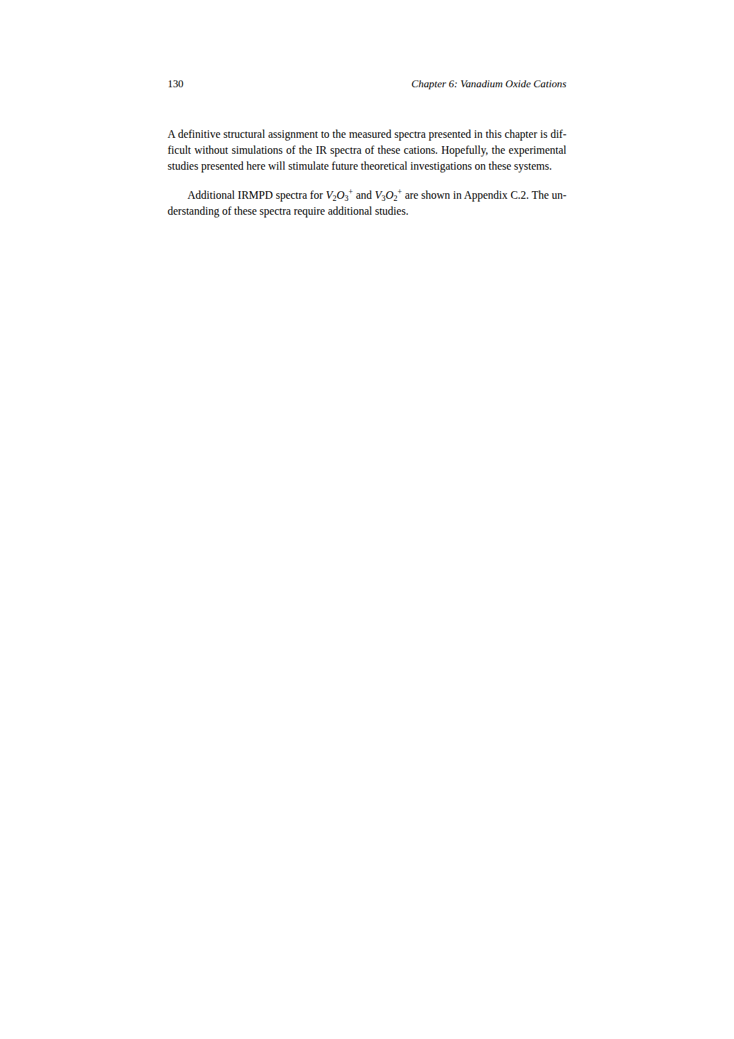130 Chapter 6: Vanadium Oxide Cations
A definitive structural assignment to the measured spectra presented in this chapter is difficult without simulations of the IR spectra of these cations. Hopefully, the experimental studies presented here will stimulate future theoretical investigations on these systems.
Additional IRMPD spectra for V2O3+ and V3O2+ are shown in Appendix C.2. The understanding of these spectra require additional studies.